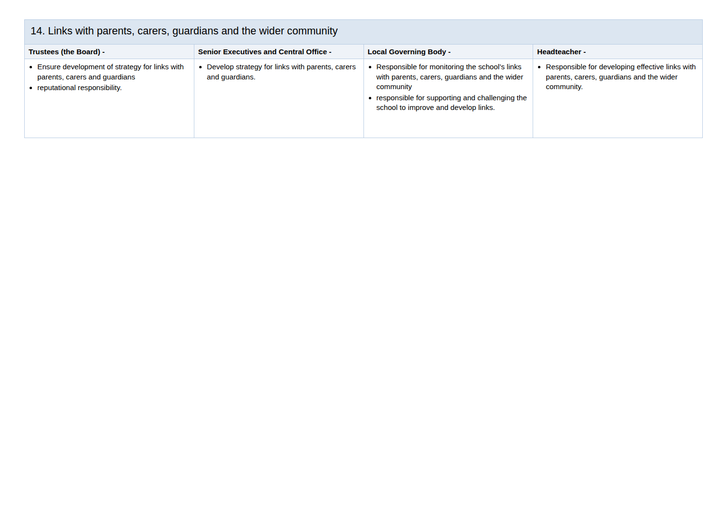14. Links with parents, carers, guardians and the wider community
| Trustees (the Board) - | Senior Executives and Central Office - | Local Governing Body - | Headteacher - |
| --- | --- | --- | --- |
| Ensure development of strategy for links with parents, carers and guardians reputational responsibility. | Develop strategy for links with parents, carers and guardians. | Responsible for monitoring the school’s links with parents, carers, guardians and the wider community responsible for supporting and challenging the school to improve and develop links. | Responsible for developing effective links with parents, carers, guardians and the wider community. |